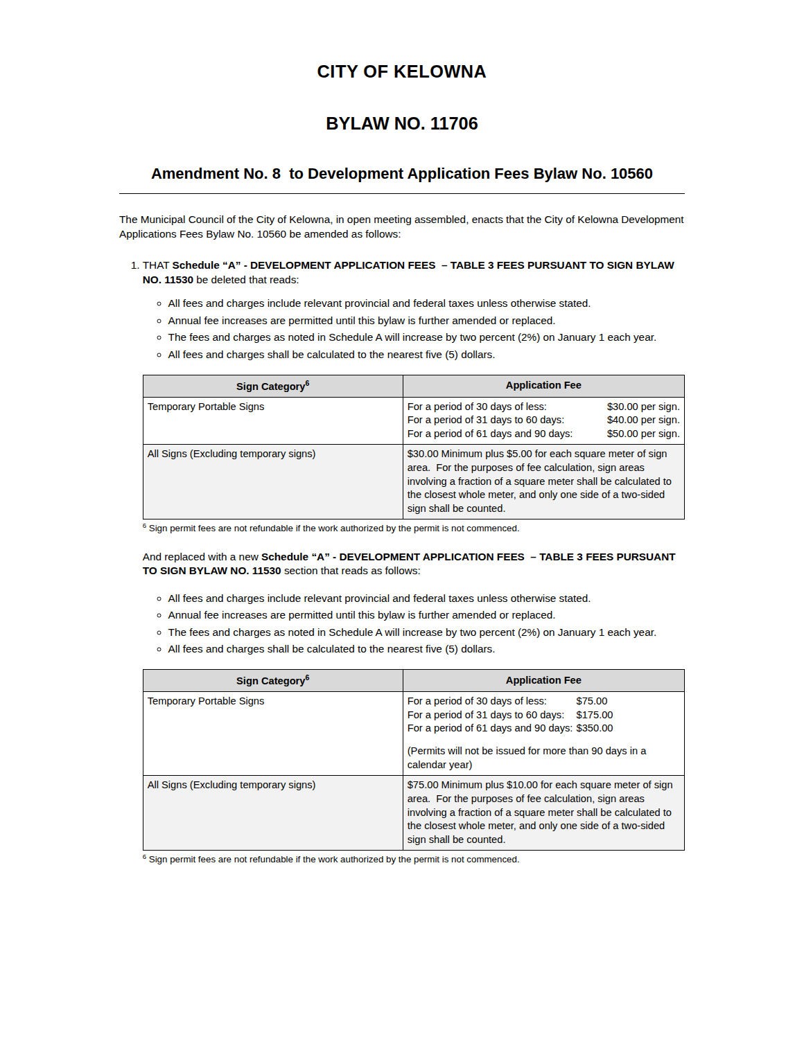CITY OF KELOWNA
BYLAW NO. 11706
Amendment No. 8 to Development Application Fees Bylaw No. 10560
The Municipal Council of the City of Kelowna, in open meeting assembled, enacts that the City of Kelowna Development Applications Fees Bylaw No. 10560 be amended as follows:
THAT Schedule “A” - DEVELOPMENT APPLICATION FEES – TABLE 3 FEES PURSUANT TO SIGN BYLAW NO. 11530 be deleted that reads:
All fees and charges include relevant provincial and federal taxes unless otherwise stated.
Annual fee increases are permitted until this bylaw is further amended or replaced.
The fees and charges as noted in Schedule A will increase by two percent (2%) on January 1 each year.
All fees and charges shall be calculated to the nearest five (5) dollars.
| Sign Category 6 | Application Fee |
| --- | --- |
| Temporary Portable Signs | For a period of 30 days of less: $30.00 per sign. For a period of 31 days to 60 days: $40.00 per sign. For a period of 61 days and 90 days: $50.00 per sign. |
| All Signs (Excluding temporary signs) | $30.00 Minimum plus $5.00 for each square meter of sign area. For the purposes of fee calculation, sign areas involving a fraction of a square meter shall be calculated to the closest whole meter, and only one side of a two-sided sign shall be counted. |
6 Sign permit fees are not refundable if the work authorized by the permit is not commenced.
And replaced with a new Schedule “A” - DEVELOPMENT APPLICATION FEES – TABLE 3 FEES PURSUANT TO SIGN BYLAW NO. 11530 section that reads as follows:
All fees and charges include relevant provincial and federal taxes unless otherwise stated.
Annual fee increases are permitted until this bylaw is further amended or replaced.
The fees and charges as noted in Schedule A will increase by two percent (2%) on January 1 each year.
All fees and charges shall be calculated to the nearest five (5) dollars.
| Sign Category 6 | Application Fee |
| --- | --- |
| Temporary Portable Signs | For a period of 30 days of less: $75.00 For a period of 31 days to 60 days: $175.00 For a period of 61 days and 90 days: $350.00 (Permits will not be issued for more than 90 days in a calendar year) |
| All Signs (Excluding temporary signs) | $75.00 Minimum plus $10.00 for each square meter of sign area. For the purposes of fee calculation, sign areas involving a fraction of a square meter shall be calculated to the closest whole meter, and only one side of a two-sided sign shall be counted. |
6 Sign permit fees are not refundable if the work authorized by the permit is not commenced.